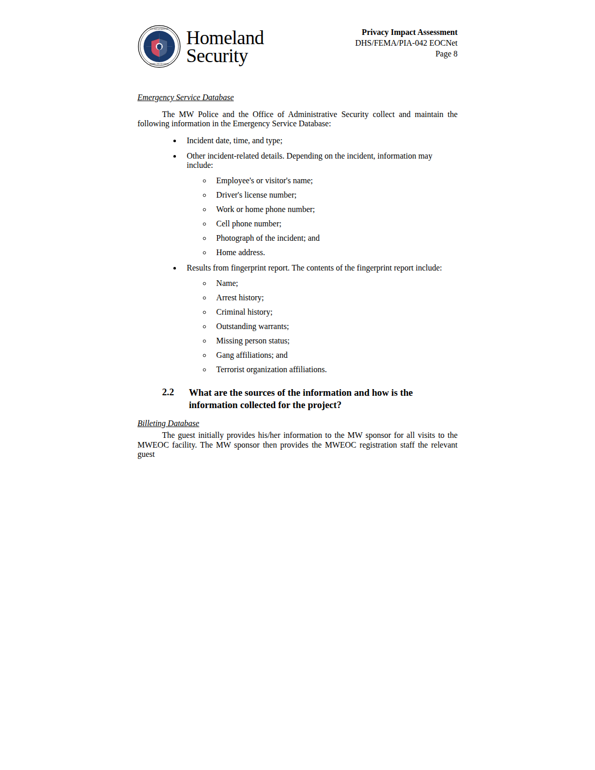U.S. DEPARTMENT OF HOMELAND SECURITY
Homeland
Security
Privacy Impact Assessment
DHS/FEMA/PIA-042 EOCNet
Page 8
Emergency Service Database
The MW Police and the Office of Administrative Security collect and maintain the following information in the Emergency Service Database:
Incident date, time, and type;
Other incident-related details. Depending on the incident, information may include:
Employee's or visitor's name;
Driver's license number;
Work or home phone number;
Cell phone number;
Photograph of the incident; and
Home address.
Results from fingerprint report. The contents of the fingerprint report include:
Name;
Arrest history;
Criminal history;
Outstanding warrants;
Missing person status;
Gang affiliations; and
Terrorist organization affiliations.
2.2
What are the sources of the information and how is the information collected for the project?
Billeting Database
The guest initially provides his/her information to the MW sponsor for all visits to the MWEOC facility. The MW sponsor then provides the MWEOC registration staff the relevant guest